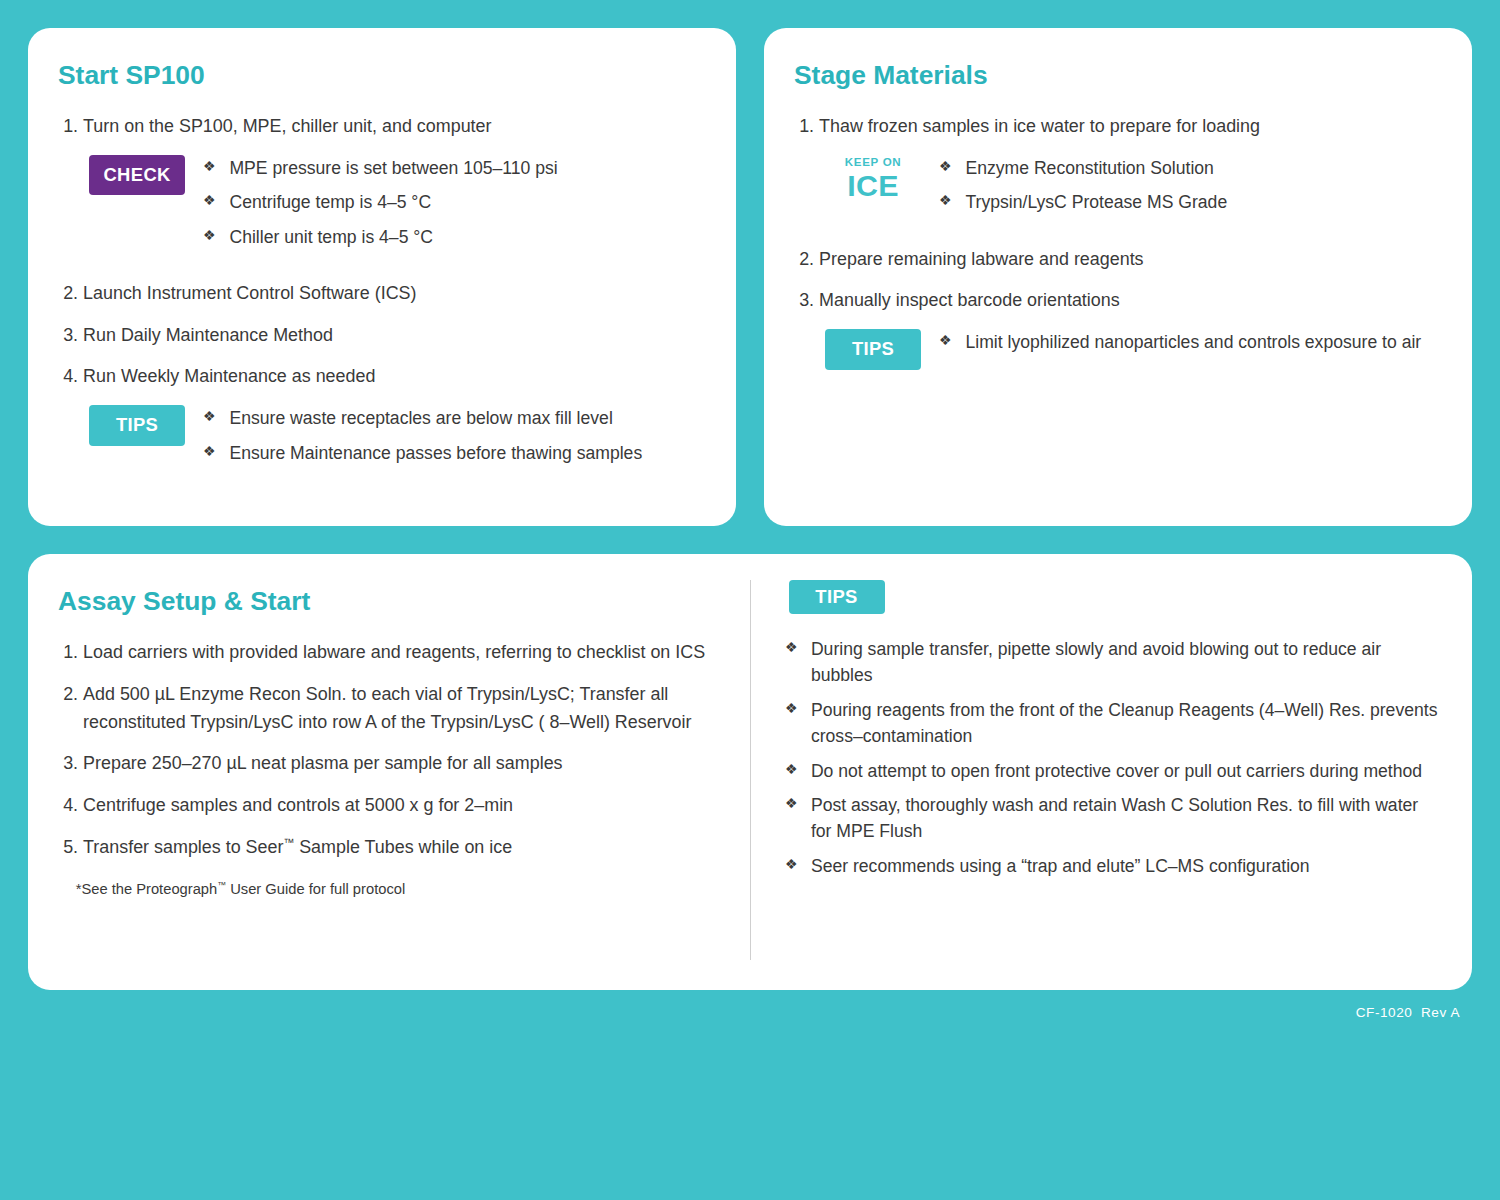Start SP100
Turn on the SP100, MPE, chiller unit, and computer
CHECK
MPE pressure is set between 105–110 psi
Centrifuge temp is 4–5 °C
Chiller unit temp is 4–5 °C
Launch Instrument Control Software (ICS)
Run Daily Maintenance Method
Run Weekly Maintenance as needed
TIPS
Ensure waste receptacles are below max fill level
Ensure Maintenance passes before thawing samples
Stage Materials
Thaw frozen samples in ice water to prepare for loading
KEEP ON ICE
Enzyme Reconstitution Solution
Trypsin/LysC Protease MS Grade
Prepare remaining labware and reagents
Manually inspect barcode orientations
TIPS
Limit lyophilized nanoparticles and controls exposure to air
Assay Setup & Start
Load carriers with provided labware and reagents, referring to checklist on ICS
Add 500 µL Enzyme Recon Soln. to each vial of Trypsin/LysC; Transfer all reconstituted Trypsin/LysC into row A of the Trypsin/LysC ( 8–Well) Reservoir
Prepare 250–270 µL neat plasma per sample for all samples
Centrifuge samples and controls at 5000 x g for 2–min
Transfer samples to Seer™ Sample Tubes while on ice
*See the Proteograph™ User Guide for full protocol
TIPS
During sample transfer, pipette slowly and avoid blowing out to reduce air bubbles
Pouring reagents from the front of the Cleanup Reagents (4–Well) Res. prevents cross–contamination
Do not attempt to open front protective cover or pull out carriers during method
Post assay, thoroughly wash and retain Wash C Solution Res. to fill with water for MPE Flush
Seer recommends using a “trap and elute” LC–MS configuration
CF-1020 Rev A